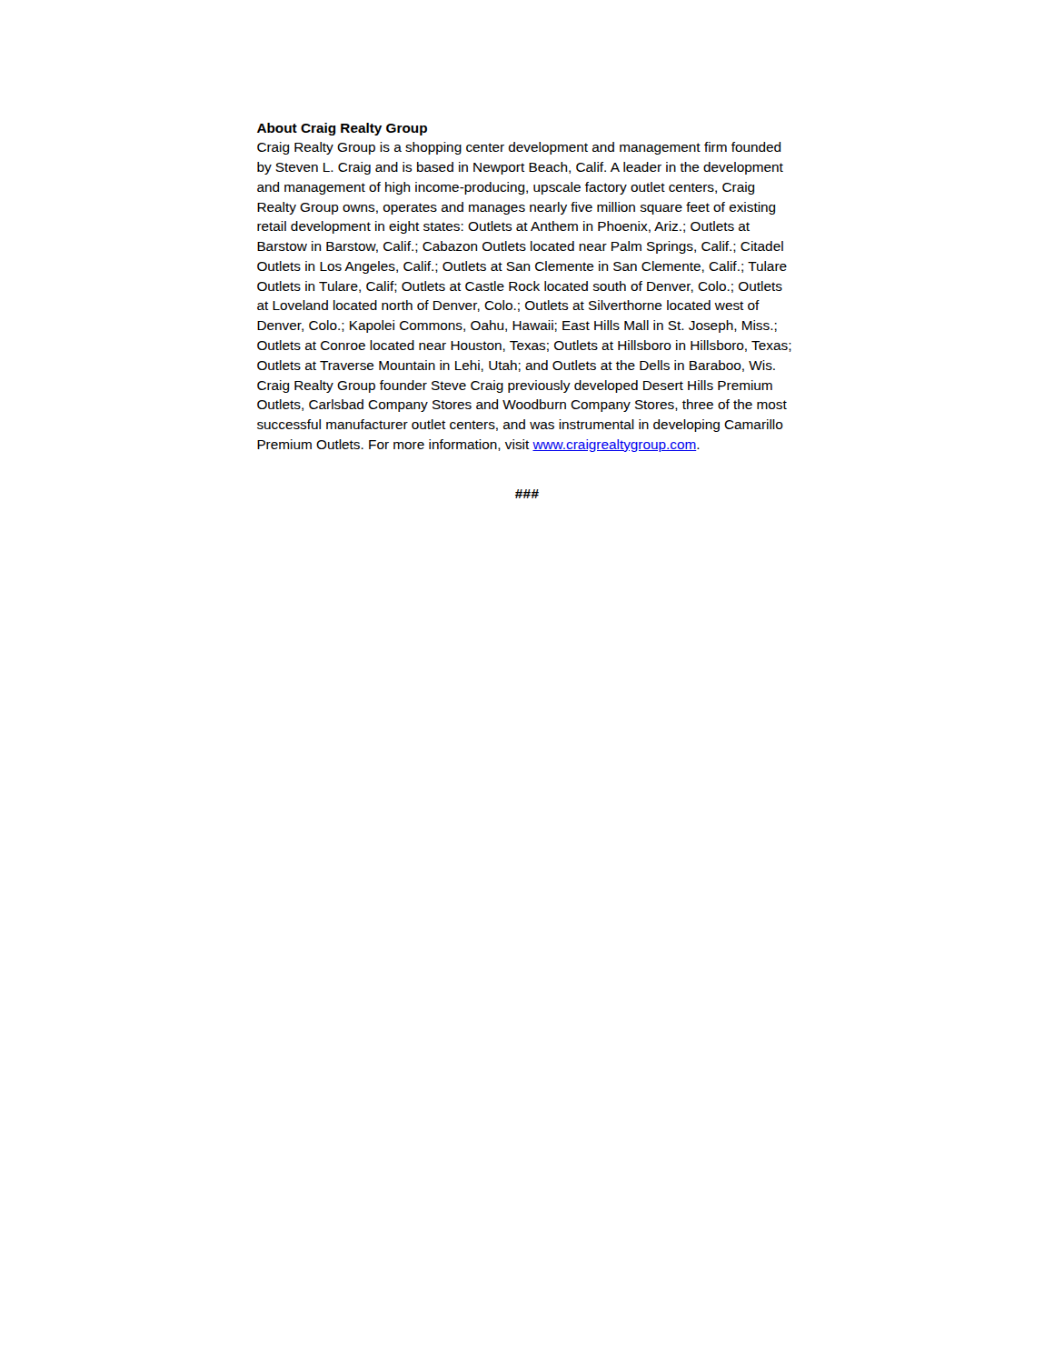About Craig Realty Group
Craig Realty Group is a shopping center development and management firm founded by Steven L. Craig and is based in Newport Beach, Calif. A leader in the development and management of high income-producing, upscale factory outlet centers, Craig Realty Group owns, operates and manages nearly five million square feet of existing retail development in eight states: Outlets at Anthem in Phoenix, Ariz.; Outlets at Barstow in Barstow, Calif.; Cabazon Outlets located near Palm Springs, Calif.; Citadel Outlets in Los Angeles, Calif.; Outlets at San Clemente in San Clemente, Calif.; Tulare Outlets in Tulare, Calif; Outlets at Castle Rock located south of Denver, Colo.; Outlets at Loveland located north of Denver, Colo.; Outlets at Silverthorne located west of Denver, Colo.; Kapolei Commons, Oahu, Hawaii; East Hills Mall in St. Joseph, Miss.; Outlets at Conroe located near Houston, Texas; Outlets at Hillsboro in Hillsboro, Texas; Outlets at Traverse Mountain in Lehi, Utah; and Outlets at the Dells in Baraboo, Wis. Craig Realty Group founder Steve Craig previously developed Desert Hills Premium Outlets, Carlsbad Company Stores and Woodburn Company Stores, three of the most successful manufacturer outlet centers, and was instrumental in developing Camarillo Premium Outlets. For more information, visit www.craigrealtygroup.com.
###